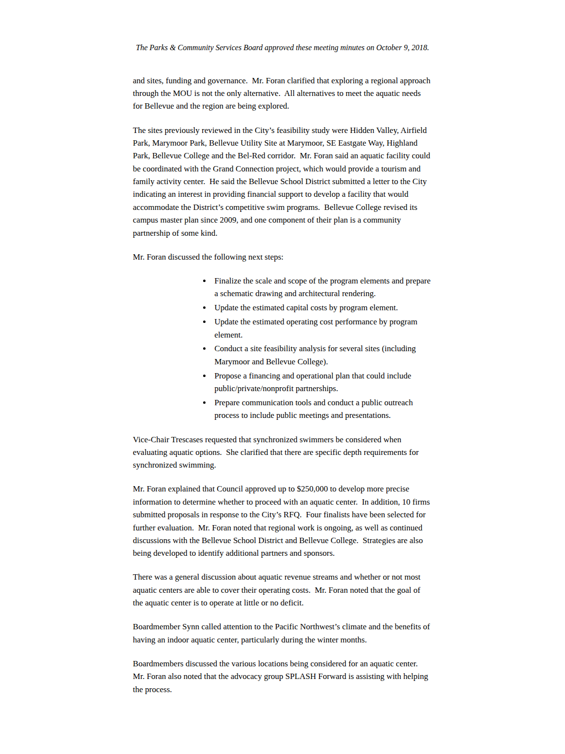The Parks & Community Services Board approved these meeting minutes on October 9, 2018.
and sites, funding and governance. Mr. Foran clarified that exploring a regional approach through the MOU is not the only alternative. All alternatives to meet the aquatic needs for Bellevue and the region are being explored.
The sites previously reviewed in the City’s feasibility study were Hidden Valley, Airfield Park, Marymoor Park, Bellevue Utility Site at Marymoor, SE Eastgate Way, Highland Park, Bellevue College and the Bel-Red corridor. Mr. Foran said an aquatic facility could be coordinated with the Grand Connection project, which would provide a tourism and family activity center. He said the Bellevue School District submitted a letter to the City indicating an interest in providing financial support to develop a facility that would accommodate the District’s competitive swim programs. Bellevue College revised its campus master plan since 2009, and one component of their plan is a community partnership of some kind.
Mr. Foran discussed the following next steps:
Finalize the scale and scope of the program elements and prepare a schematic drawing and architectural rendering.
Update the estimated capital costs by program element.
Update the estimated operating cost performance by program element.
Conduct a site feasibility analysis for several sites (including Marymoor and Bellevue College).
Propose a financing and operational plan that could include public/private/nonprofit partnerships.
Prepare communication tools and conduct a public outreach process to include public meetings and presentations.
Vice-Chair Trescases requested that synchronized swimmers be considered when evaluating aquatic options. She clarified that there are specific depth requirements for synchronized swimming.
Mr. Foran explained that Council approved up to $250,000 to develop more precise information to determine whether to proceed with an aquatic center. In addition, 10 firms submitted proposals in response to the City’s RFQ. Four finalists have been selected for further evaluation. Mr. Foran noted that regional work is ongoing, as well as continued discussions with the Bellevue School District and Bellevue College. Strategies are also being developed to identify additional partners and sponsors.
There was a general discussion about aquatic revenue streams and whether or not most aquatic centers are able to cover their operating costs. Mr. Foran noted that the goal of the aquatic center is to operate at little or no deficit.
Boardmember Synn called attention to the Pacific Northwest’s climate and the benefits of having an indoor aquatic center, particularly during the winter months.
Boardmembers discussed the various locations being considered for an aquatic center. Mr. Foran also noted that the advocacy group SPLASH Forward is assisting with helping the process.